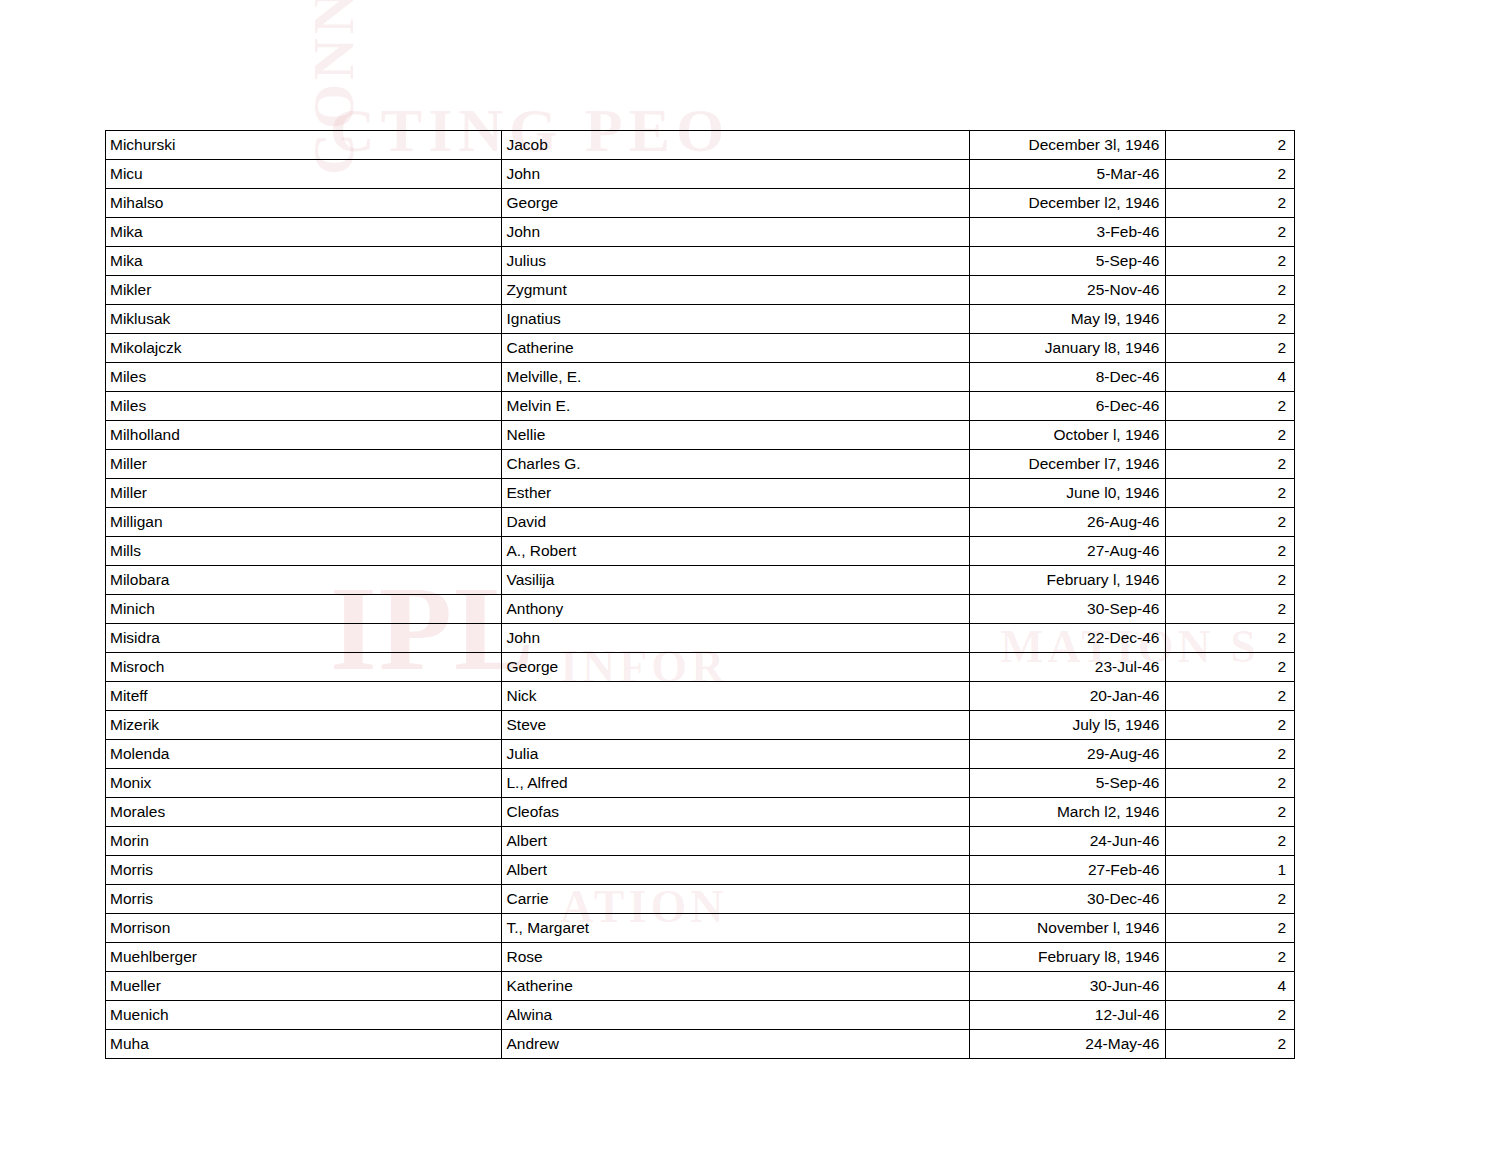CTING PEO
CONNECTING
IPL
INFOR
ATION
MATION S
| Michurski | Jacob | December 3l, 1946 | 2 |
| Micu | John | 5-Mar-46 | 2 |
| Mihalso | George | December l2, 1946 | 2 |
| Mika | John | 3-Feb-46 | 2 |
| Mika | Julius | 5-Sep-46 | 2 |
| Mikler | Zygmunt | 25-Nov-46 | 2 |
| Miklusak | Ignatius | May l9, 1946 | 2 |
| Mikolajczk | Catherine | January l8, 1946 | 2 |
| Miles | Melville, E. | 8-Dec-46 | 4 |
| Miles | Melvin E. | 6-Dec-46 | 2 |
| Milholland | Nellie | October l, 1946 | 2 |
| Miller | Charles G. | December l7, 1946 | 2 |
| Miller | Esther | June l0, 1946 | 2 |
| Milligan | David | 26-Aug-46 | 2 |
| Mills | A., Robert | 27-Aug-46 | 2 |
| Milobara | Vasilija | February l, 1946 | 2 |
| Minich | Anthony | 30-Sep-46 | 2 |
| Misidra | John | 22-Dec-46 | 2 |
| Misroch | George | 23-Jul-46 | 2 |
| Miteff | Nick | 20-Jan-46 | 2 |
| Mizerik | Steve | July l5, 1946 | 2 |
| Molenda | Julia | 29-Aug-46 | 2 |
| Monix | L., Alfred | 5-Sep-46 | 2 |
| Morales | Cleofas | March l2, 1946 | 2 |
| Morin | Albert | 24-Jun-46 | 2 |
| Morris | Albert | 27-Feb-46 | 1 |
| Morris | Carrie | 30-Dec-46 | 2 |
| Morrison | T., Margaret | November l, 1946 | 2 |
| Muehlberger | Rose | February l8, 1946 | 2 |
| Mueller | Katherine | 30-Jun-46 | 4 |
| Muenich | Alwina | 12-Jul-46 | 2 |
| Muha | Andrew | 24-May-46 | 2 |